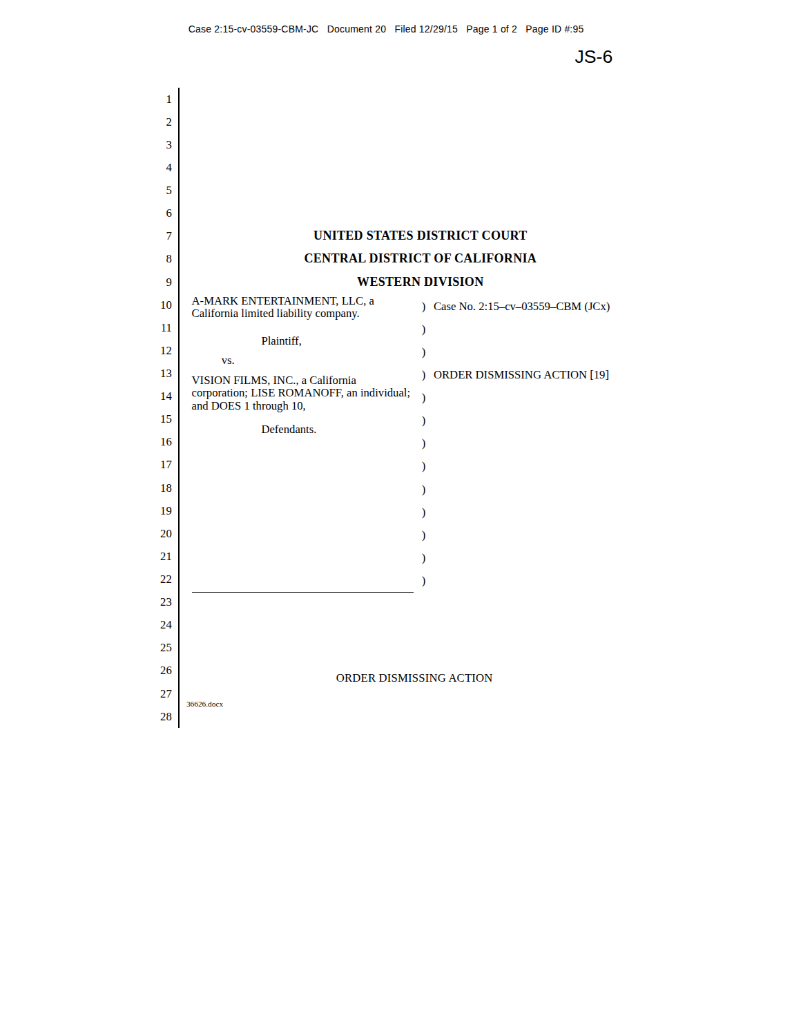Case 2:15-cv-03559-CBM-JC Document 20 Filed 12/29/15 Page 1 of 2 Page ID #:95
JS-6
1
2
3
4
5
6
7
8
9
10
11
12
13
14
15
16
17
18
19
20
21
22
23
24
25
26
27
28
UNITED STATES DISTRICT COURT
CENTRAL DISTRICT OF CALIFORNIA
WESTERN DIVISION
| A-MARK ENTERTAINMENT, LLC, a California limited liability company. Plaintiff, vs. VISION FILMS, INC., a California corporation; LISE ROMANOFF, an individual; and DOES 1 through 10, Defendants. | ) ) ) ) ) ) ) ) ) ) ) ) ) | Case No. 2:15–cv–03559–CBM (JCx) ORDER DISMISSING ACTION [19] |
ORDER DISMISSING ACTION
36626.docx